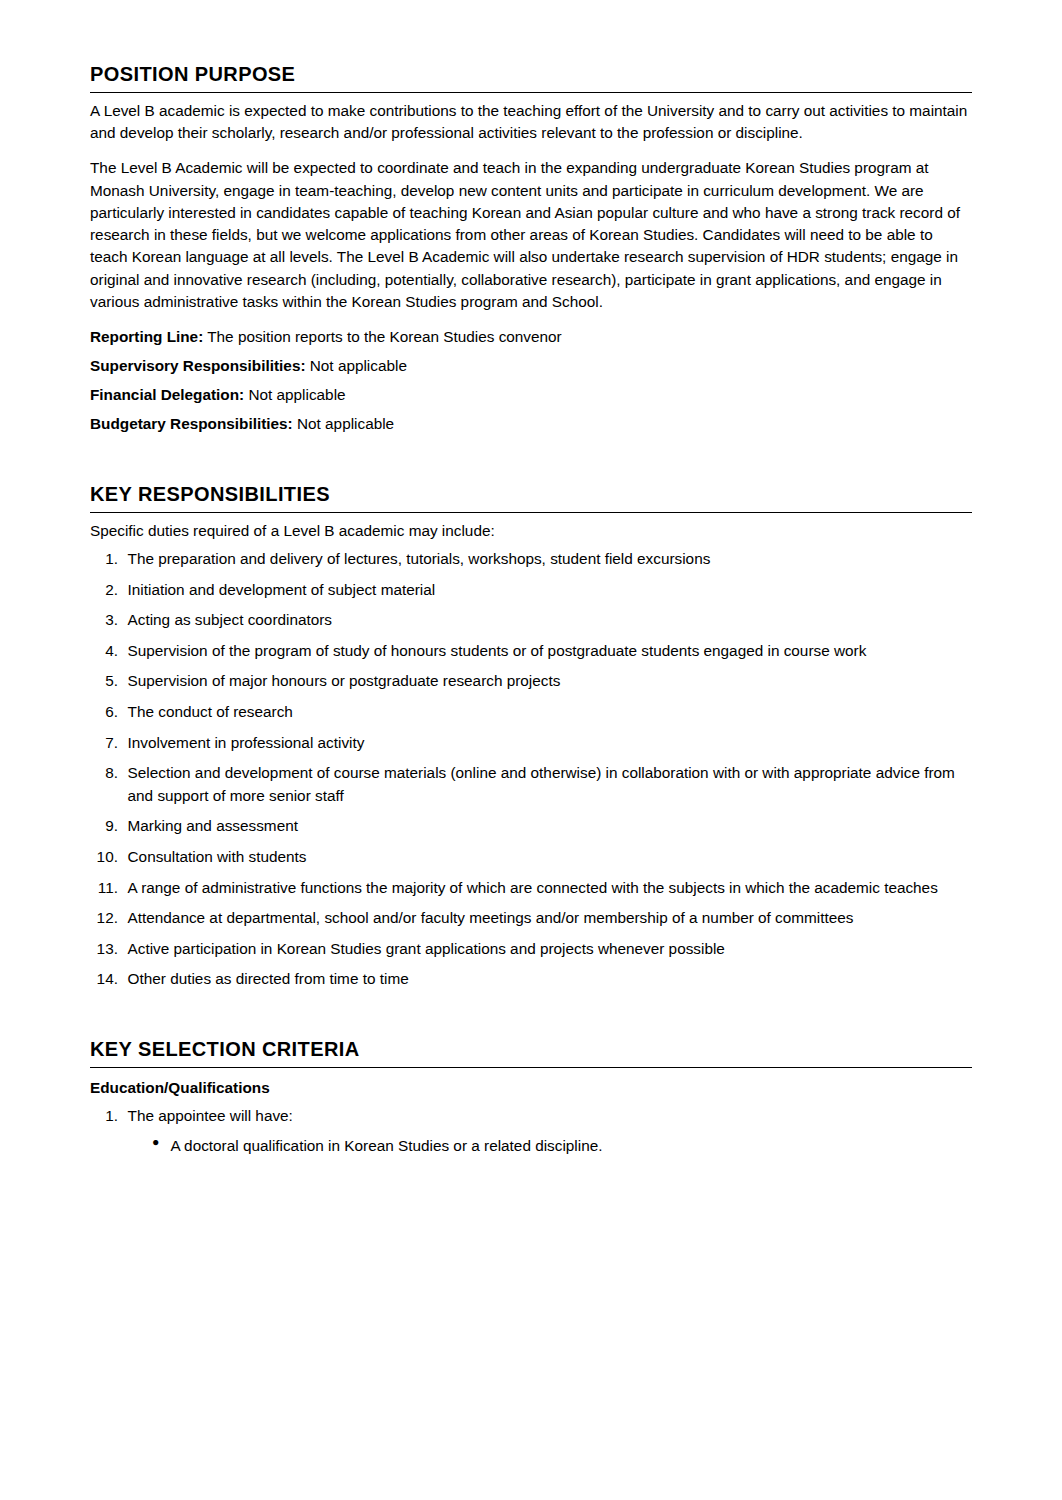POSITION PURPOSE
A Level B academic is expected to make contributions to the teaching effort of the University and to carry out activities to maintain and develop their scholarly, research and/or professional activities relevant to the profession or discipline.
The Level B Academic will be expected to coordinate and teach in the expanding undergraduate Korean Studies program at Monash University, engage in team-teaching, develop new content units and participate in curriculum development. We are particularly interested in candidates capable of teaching Korean and Asian popular culture and who have a strong track record of research in these fields, but we welcome applications from other areas of Korean Studies. Candidates will need to be able to teach Korean language at all levels. The Level B Academic will also undertake research supervision of HDR students; engage in original and innovative research (including, potentially, collaborative research), participate in grant applications, and engage in various administrative tasks within the Korean Studies program and School.
Reporting Line: The position reports to the Korean Studies convenor
Supervisory Responsibilities: Not applicable
Financial Delegation: Not applicable
Budgetary Responsibilities: Not applicable
KEY RESPONSIBILITIES
Specific duties required of a Level B academic may include:
The preparation and delivery of lectures, tutorials, workshops, student field excursions
Initiation and development of subject material
Acting as subject coordinators
Supervision of the program of study of honours students or of postgraduate students engaged in course work
Supervision of major honours or postgraduate research projects
The conduct of research
Involvement in professional activity
Selection and development of course materials (online and otherwise) in collaboration with or with appropriate advice from and support of more senior staff
Marking and assessment
Consultation with students
A range of administrative functions the majority of which are connected with the subjects in which the academic teaches
Attendance at departmental, school and/or faculty meetings and/or membership of a number of committees
Active participation in Korean Studies grant applications and projects whenever possible
Other duties as directed from time to time
KEY SELECTION CRITERIA
Education/Qualifications
The appointee will have:
A doctoral qualification in Korean Studies or a related discipline.